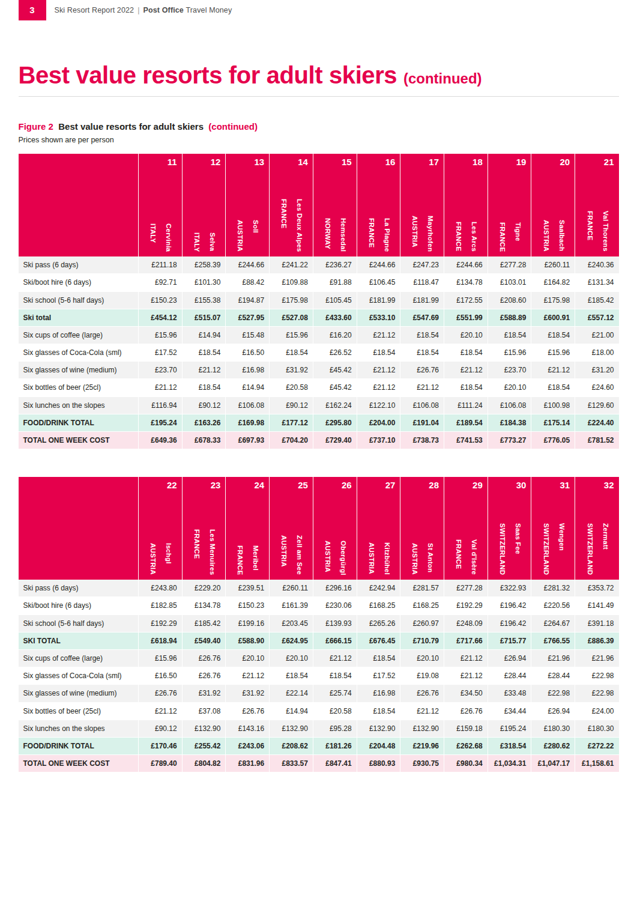3
Ski Resort Report 2022|Post Office Travel Money
Best value resorts for adult skiers (continued)
Figure 2 Best value resorts for adult skiers (continued)
Prices shown are per person
| | 11 | 12 | 13 | 14 | 15 | 16 | 17 | 18 | 19 | 20 | 21 |
| --- | --- | --- | --- | --- | --- | --- | --- | --- | --- | --- | --- |
| ITALY Cervinia | ITALY Selva | AUSTRIA Soll | FRANCE Les Deux Alpes | NORWAY Hemsedal | FRANCE La Plagne | AUSTRIA Mayrhofen | FRANCE Les Arcs | FRANCE Tigne | AUSTRIA Saalbach | FRANCE Val Thorens |
| Ski pass (6 days) | £211.18 | £258.39 | £244.66 | £241.22 | £236.27 | £244.66 | £247.23 | £244.66 | £277.28 | £260.11 | £240.36 |
| Ski/boot hire (6 days) | £92.71 | £101.30 | £88.42 | £109.88 | £91.88 | £106.45 | £118.47 | £134.78 | £103.01 | £164.82 | £131.34 |
| Ski school (5-6 half days) | £150.23 | £155.38 | £194.87 | £175.98 | £105.45 | £181.99 | £181.99 | £172.55 | £208.60 | £175.98 | £185.42 |
| Ski total | £454.12 | £515.07 | £527.95 | £527.08 | £433.60 | £533.10 | £547.69 | £551.99 | £588.89 | £600.91 | £557.12 |
| Six cups of coffee (large) | £15.96 | £14.94 | £15.48 | £15.96 | £16.20 | £21.12 | £18.54 | £20.10 | £18.54 | £18.54 | £21.00 |
| Six glasses of Coca-Cola (sml) | £17.52 | £18.54 | £16.50 | £18.54 | £26.52 | £18.54 | £18.54 | £18.54 | £15.96 | £15.96 | £18.00 |
| Six glasses of wine (medium) | £23.70 | £21.12 | £16.98 | £31.92 | £45.42 | £21.12 | £26.76 | £21.12 | £23.70 | £21.12 | £31.20 |
| Six bottles of beer (25cl) | £21.12 | £18.54 | £14.94 | £20.58 | £45.42 | £21.12 | £21.12 | £18.54 | £20.10 | £18.54 | £24.60 |
| Six lunches on the slopes | £116.94 | £90.12 | £106.08 | £90.12 | £162.24 | £122.10 | £106.08 | £111.24 | £106.08 | £100.98 | £129.60 |
| FOOD/DRINK TOTAL | £195.24 | £163.26 | £169.98 | £177.12 | £295.80 | £204.00 | £191.04 | £189.54 | £184.38 | £175.14 | £224.40 |
| TOTAL ONE WEEK COST | £649.36 | £678.33 | £697.93 | £704.20 | £729.40 | £737.10 | £738.73 | £741.53 | £773.27 | £776.05 | £781.52 |
| | 22 | 23 | 24 | 25 | 26 | 27 | 28 | 29 | 30 | 31 | 32 |
| --- | --- | --- | --- | --- | --- | --- | --- | --- | --- | --- | --- |
| AUSTRIA Ischgl | FRANCE Les Menuires | FRANCE Meribel | AUSTRIA Zell am See | AUSTRIA Obergürgl | AUSTRIA Kitzbühel | AUSTRIA St Anton | FRANCE Val d'Isère | SWITZERLAND Saas Fee | SWITZERLAND Wengen | SWITZERLAND Zermatt |
| Ski pass (6 days) | £243.80 | £229.20 | £239.51 | £260.11 | £296.16 | £242.94 | £281.57 | £277.28 | £322.93 | £281.32 | £353.72 |
| Ski/boot hire (6 days) | £182.85 | £134.78 | £150.23 | £161.39 | £230.06 | £168.25 | £168.25 | £192.29 | £196.42 | £220.56 | £141.49 |
| Ski school (5-6 half days) | £192.29 | £185.42 | £199.16 | £203.45 | £139.93 | £265.26 | £260.97 | £248.09 | £196.42 | £264.67 | £391.18 |
| SKI TOTAL | £618.94 | £549.40 | £588.90 | £624.95 | £666.15 | £676.45 | £710.79 | £717.66 | £715.77 | £766.55 | £886.39 |
| Six cups of coffee (large) | £15.96 | £26.76 | £20.10 | £20.10 | £21.12 | £18.54 | £20.10 | £21.12 | £26.94 | £21.96 | £21.96 |
| Six glasses of Coca-Cola (sml) | £16.50 | £26.76 | £21.12 | £18.54 | £18.54 | £17.52 | £19.08 | £21.12 | £28.44 | £28.44 | £22.98 |
| Six glasses of wine (medium) | £26.76 | £31.92 | £31.92 | £22.14 | £25.74 | £16.98 | £26.76 | £34.50 | £33.48 | £22.98 | £22.98 |
| Six bottles of beer (25cl) | £21.12 | £37.08 | £26.76 | £14.94 | £20.58 | £18.54 | £21.12 | £26.76 | £34.44 | £26.94 | £24.00 |
| Six lunches on the slopes | £90.12 | £132.90 | £143.16 | £132.90 | £95.28 | £132.90 | £132.90 | £159.18 | £195.24 | £180.30 | £180.30 |
| FOOD/DRINK TOTAL | £170.46 | £255.42 | £243.06 | £208.62 | £181.26 | £204.48 | £219.96 | £262.68 | £318.54 | £280.62 | £272.22 |
| TOTAL ONE WEEK COST | £789.40 | £804.82 | £831.96 | £833.57 | £847.41 | £880.93 | £930.75 | £980.34 | £1,034.31 | £1,047.17 | £1,158.61 |